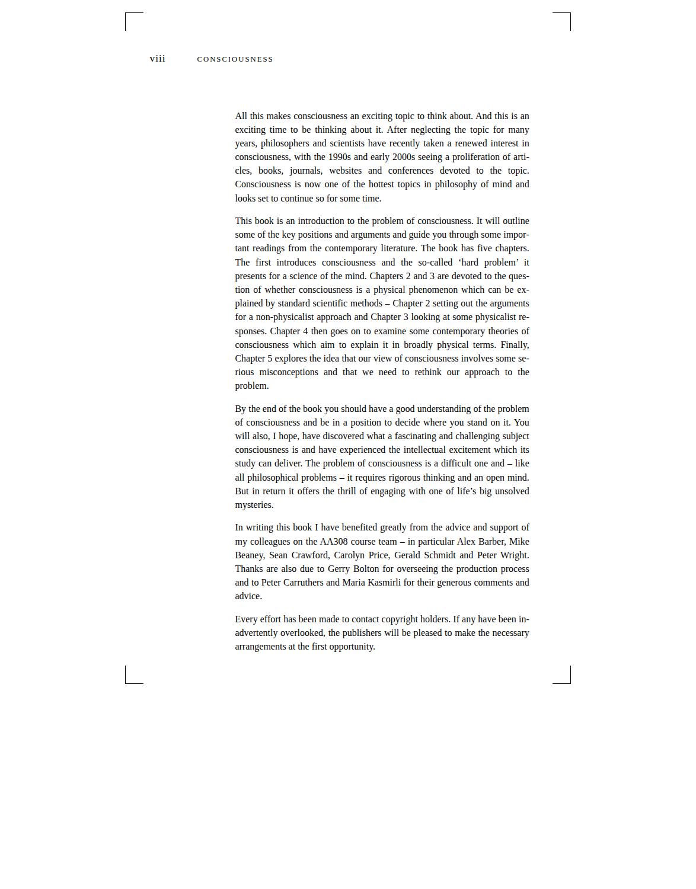viii Consciousness
All this makes consciousness an exciting topic to think about. And this is an exciting time to be thinking about it. After neglecting the topic for many years, philosophers and scientists have recently taken a renewed interest in consciousness, with the 1990s and early 2000s seeing a proliferation of articles, books, journals, websites and conferences devoted to the topic. Consciousness is now one of the hottest topics in philosophy of mind and looks set to continue so for some time.
This book is an introduction to the problem of consciousness. It will outline some of the key positions and arguments and guide you through some important readings from the contemporary literature. The book has five chapters. The first introduces consciousness and the so-called ‘hard problem’ it presents for a science of the mind. Chapters 2 and 3 are devoted to the question of whether consciousness is a physical phenomenon which can be explained by standard scientific methods – Chapter 2 setting out the arguments for a non-physicalist approach and Chapter 3 looking at some physicalist responses. Chapter 4 then goes on to examine some contemporary theories of consciousness which aim to explain it in broadly physical terms. Finally, Chapter 5 explores the idea that our view of consciousness involves some serious misconceptions and that we need to rethink our approach to the problem.
By the end of the book you should have a good understanding of the problem of consciousness and be in a position to decide where you stand on it. You will also, I hope, have discovered what a fascinating and challenging subject consciousness is and have experienced the intellectual excitement which its study can deliver. The problem of consciousness is a difficult one and – like all philosophical problems – it requires rigorous thinking and an open mind. But in return it offers the thrill of engaging with one of life’s big unsolved mysteries.
In writing this book I have benefited greatly from the advice and support of my colleagues on the AA308 course team – in particular Alex Barber, Mike Beaney, Sean Crawford, Carolyn Price, Gerald Schmidt and Peter Wright. Thanks are also due to Gerry Bolton for overseeing the production process and to Peter Carruthers and Maria Kasmirli for their generous comments and advice.
Every effort has been made to contact copyright holders. If any have been inadvertently overlooked, the publishers will be pleased to make the necessary arrangements at the first opportunity.